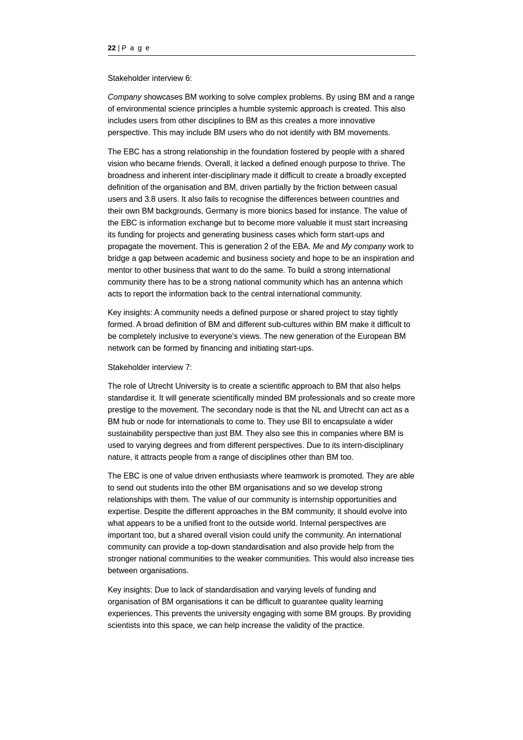22 | P a g e
Stakeholder interview 6:
Company showcases BM working to solve complex problems. By using BM and a range of environmental science principles a humble systemic approach is created. This also includes users from other disciplines to BM as this creates a more innovative perspective. This may include BM users who do not identify with BM movements.
The EBC has a strong relationship in the foundation fostered by people with a shared vision who became friends. Overall, it lacked a defined enough purpose to thrive. The broadness and inherent inter-disciplinary made it difficult to create a broadly excepted definition of the organisation and BM, driven partially by the friction between casual users and 3.8 users. It also fails to recognise the differences between countries and their own BM backgrounds, Germany is more bionics based for instance. The value of the EBC is information exchange but to become more valuable it must start increasing its funding for projects and generating business cases which form start-ups and propagate the movement. This is generation 2 of the EBA. Me and My company work to bridge a gap between academic and business society and hope to be an inspiration and mentor to other business that want to do the same. To build a strong international community there has to be a strong national community which has an antenna which acts to report the information back to the central international community.
Key insights: A community needs a defined purpose or shared project to stay tightly formed. A broad definition of BM and different sub-cultures within BM make it difficult to be completely inclusive to everyone's views. The new generation of the European BM network can be formed by financing and initiating start-ups.
Stakeholder interview 7:
The role of Utrecht University is to create a scientific approach to BM that also helps standardise it. It will generate scientifically minded BM professionals and so create more prestige to the movement. The secondary node is that the NL and Utrecht can act as a BM hub or node for internationals to come to. They use BII to encapsulate a wider sustainability perspective than just BM. They also see this in companies where BM is used to varying degrees and from different perspectives. Due to its intern-disciplinary nature, it attracts people from a range of disciplines other than BM too.
The EBC is one of value driven enthusiasts where teamwork is promoted. They are able to send out students into the other BM organisations and so we develop strong relationships with them. The value of our community is internship opportunities and expertise. Despite the different approaches in the BM community, it should evolve into what appears to be a unified front to the outside world. Internal perspectives are important too, but a shared overall vision could unify the community. An international community can provide a top-down standardisation and also provide help from the stronger national communities to the weaker communities. This would also increase ties between organisations.
Key insights: Due to lack of standardisation and varying levels of funding and organisation of BM organisations it can be difficult to guarantee quality learning experiences. This prevents the university engaging with some BM groups. By providing scientists into this space, we can help increase the validity of the practice.